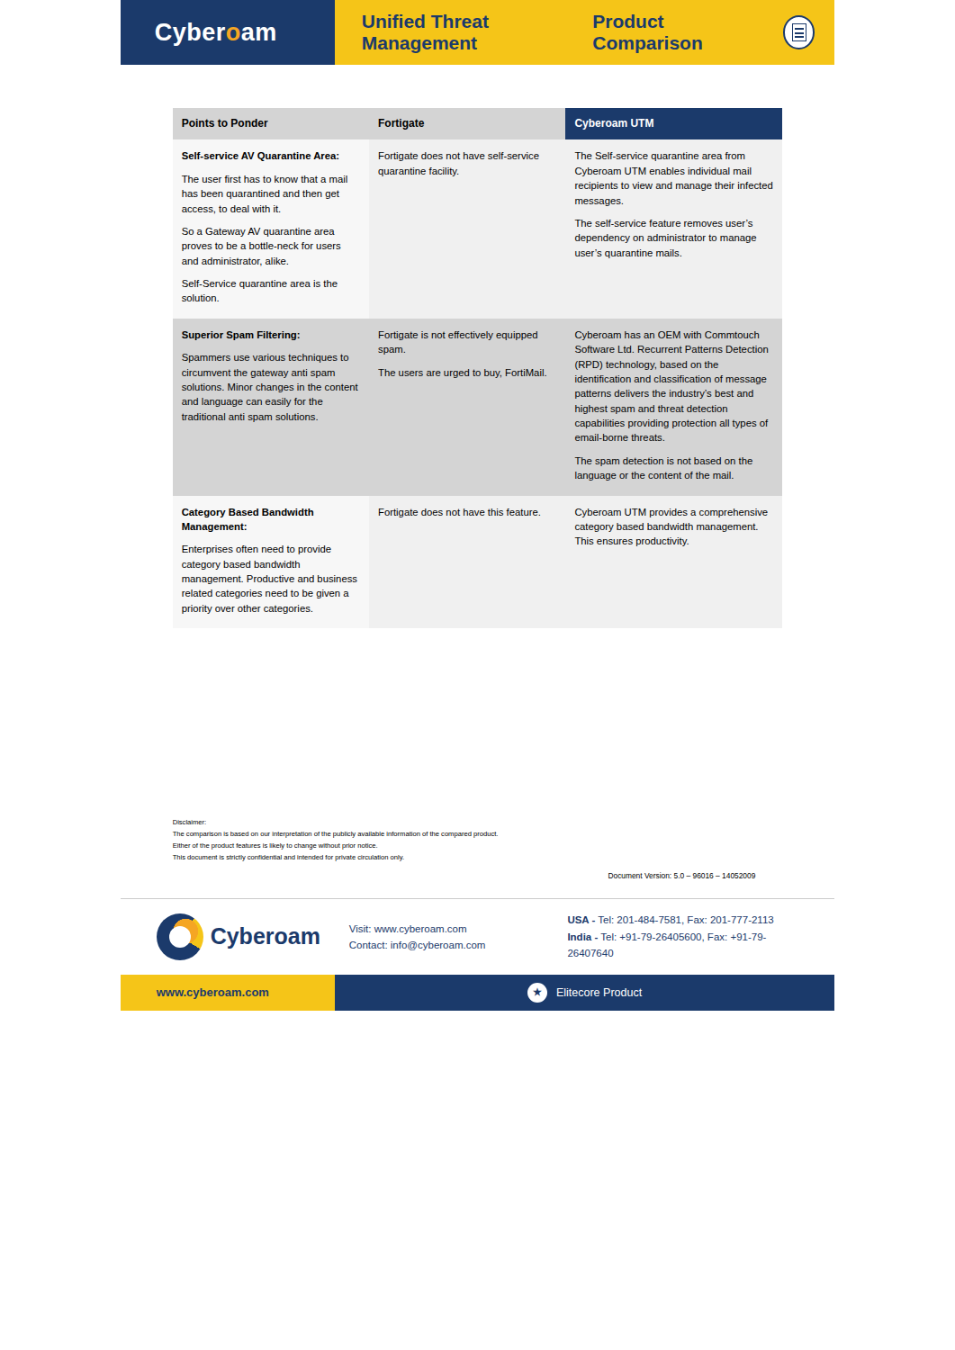Cyberoam
Unified Threat Management Product Comparison
| Points to Ponder | Fortigate | Cyberoam UTM |
| --- | --- | --- |
| Self-service AV Quarantine Area: The user first has to know that a mail has been quarantined and then get access, to deal with it. So a Gateway AV quarantine area proves to be a bottle-neck for users and administrator, alike. Self-Service quarantine area is the solution. | Fortigate does not have self-service quarantine facility. | The Self-service quarantine area from Cyberoam UTM enables individual mail recipients to view and manage their infected messages. The self-service feature removes user’s dependency on administrator to manage user’s quarantine mails. |
| Superior Spam Filtering: Spammers use various techniques to circumvent the gateway anti spam solutions. Minor changes in the content and language can easily for the traditional anti spam solutions. | Fortigate is not effectively equipped spam. The users are urged to buy, FortiMail. | Cyberoam has an OEM with Commtouch Software Ltd. Recurrent Patterns Detection (RPD) technology, based on the identification and classification of message patterns delivers the industry’s best and highest spam and threat detection capabilities providing protection all types of email-borne threats. The spam detection is not based on the language or the content of the mail. |
| Category Based Bandwidth Management: Enterprises often need to provide category based bandwidth management. Productive and business related categories need to be given a priority over other categories. | Fortigate does not have this feature. | Cyberoam UTM provides a comprehensive category based bandwidth management. This ensures productivity. |
Disclaimer:
The comparison is based on our interpretation of the publicly available information of the compared product.
Either of the product features is likely to change without prior notice.
This document is strictly confidential and intended for private circulation only.
Document Version: 5.0 – 96016 – 14052009
Cyberoam
Visit: www.cyberoam.com
Contact: info@cyberoam.com
USA - Tel: 201-484-7581, Fax: 201-777-2113
India - Tel: +91-79-26405600, Fax: +91-79-26407640
www.cyberoam.com
★ Elitecore Product